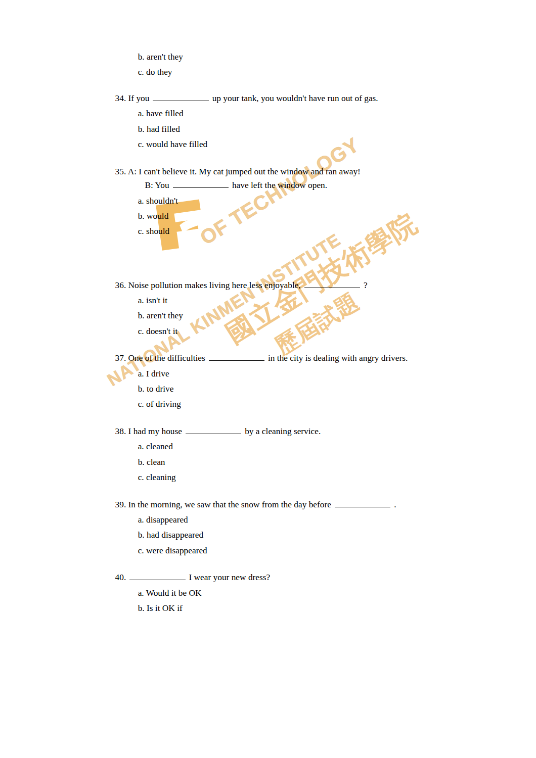OF TECHNOLOGY
NATIONAL KINMEN INSTITUTE
國立金門技術學院
歷屆試題
b. aren't they
c. do they
34. If you up your tank, you wouldn't have run out of gas.
a. have filled
b. had filled
c. would have filled
35. A: I can't believe it. My cat jumped out the window and ran away!
B: You have left the window open.
a. shouldn't
b. would
c. should
36. Noise pollution makes living here less enjoyable, ?
a. isn't it
b. aren't they
c. doesn't it
37. One of the difficulties in the city is dealing with angry drivers.
a. I drive
b. to drive
c. of driving
38. I had my house by a cleaning service.
a. cleaned
b. clean
c. cleaning
39. In the morning, we saw that the snow from the day before .
a. disappeared
b. had disappeared
c. were disappeared
40. I wear your new dress?
a. Would it be OK
b. Is it OK if